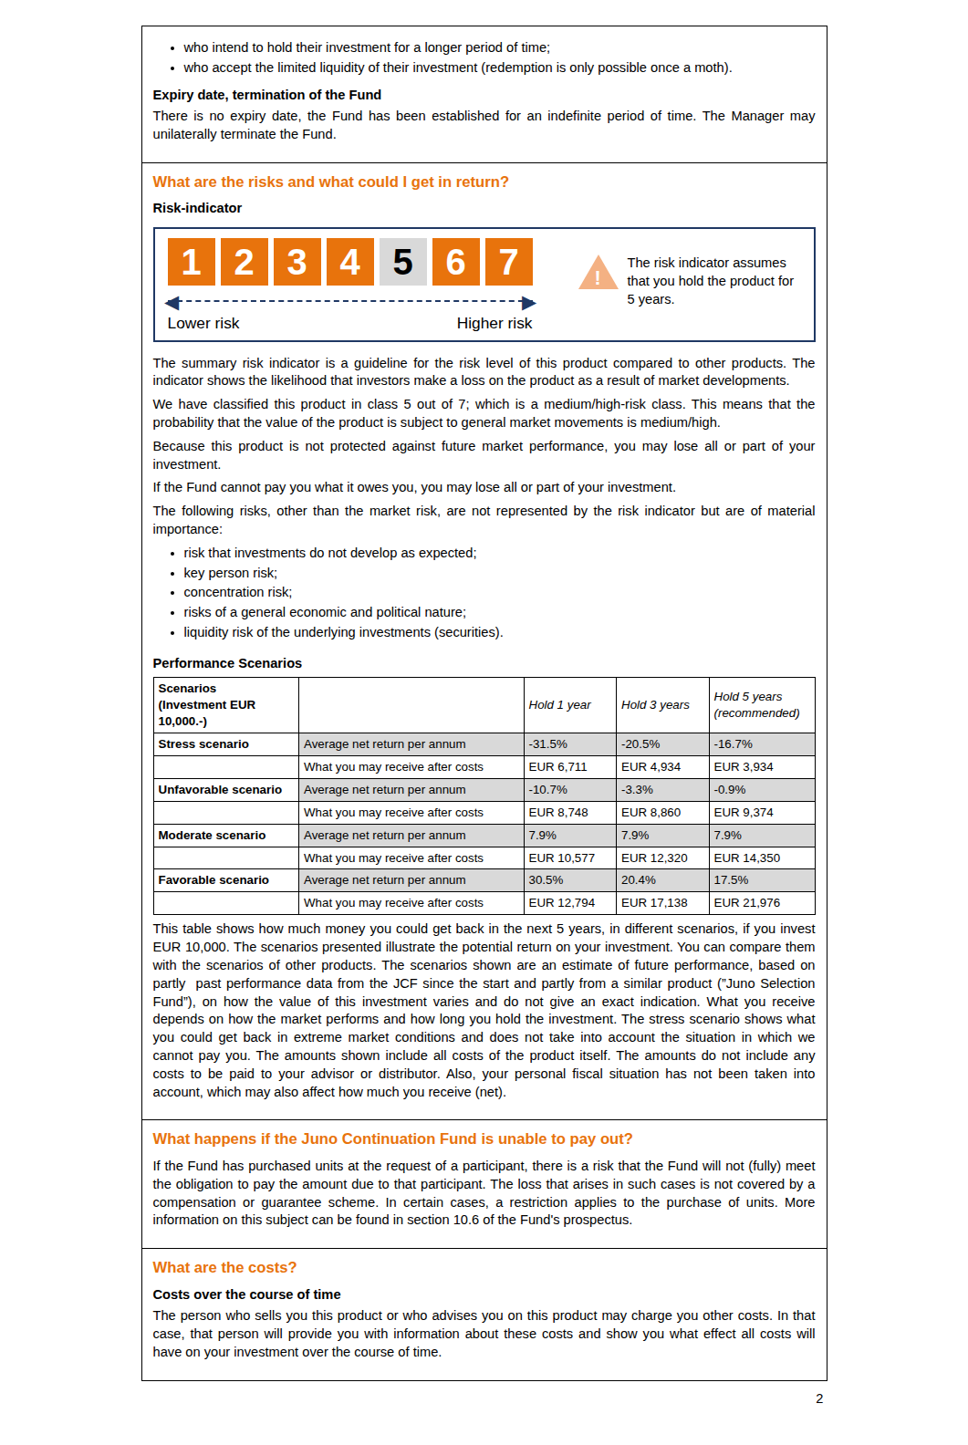who intend to hold their investment for a longer period of time;
who accept the limited liquidity of their investment (redemption is only possible once a moth).
Expiry date, termination of the Fund
There is no expiry date, the Fund has been established for an indefinite period of time. The Manager may unilaterally terminate the Fund.
What are the risks and what could I get in return?
Risk-indicator
1 2 3 4 5 6 7
◀
▶
Lower risk
Higher risk
The risk indicator assumes that you hold the product for 5 years.
The summary risk indicator is a guideline for the risk level of this product compared to other products. The indicator shows the likelihood that investors make a loss on the product as a result of market developments.
We have classified this product in class 5 out of 7; which is a medium/high-risk class. This means that the probability that the value of the product is subject to general market movements is medium/high.
Because this product is not protected against future market performance, you may lose all or part of your investment.
If the Fund cannot pay you what it owes you, you may lose all or part of your investment.
The following risks, other than the market risk, are not represented by the risk indicator but are of material importance:
risk that investments do not develop as expected;
key person risk;
concentration risk;
risks of a general economic and political nature;
liquidity risk of the underlying investments (securities).
Performance Scenarios
| Scenarios (Investment EUR 10,000.-) | | Hold 1 year | Hold 3 years | Hold 5 years (recommended) |
| --- | --- | --- | --- | --- |
| Stress scenario | Average net return per annum | -31.5% | -20.5% | -16.7% |
| | What you may receive after costs | EUR 6,711 | EUR 4,934 | EUR 3,934 |
| Unfavorable scenario | Average net return per annum | -10.7% | -3.3% | -0.9% |
| | What you may receive after costs | EUR 8,748 | EUR 8,860 | EUR 9,374 |
| Moderate scenario | Average net return per annum | 7.9% | 7.9% | 7.9% |
| | What you may receive after costs | EUR 10,577 | EUR 12,320 | EUR 14,350 |
| Favorable scenario | Average net return per annum | 30.5% | 20.4% | 17.5% |
| | What you may receive after costs | EUR 12,794 | EUR 17,138 | EUR 21,976 |
This table shows how much money you could get back in the next 5 years, in different scenarios, if you invest EUR 10,000. The scenarios presented illustrate the potential return on your investment. You can compare them with the scenarios of other products. The scenarios shown are an estimate of future performance, based on partly past performance data from the JCF since the start and partly from a similar product (”Juno Selection Fund”), on how the value of this investment varies and do not give an exact indication. What you receive depends on how the market performs and how long you hold the investment. The stress scenario shows what you could get back in extreme market conditions and does not take into account the situation in which we cannot pay you. The amounts shown include all costs of the product itself. The amounts do not include any costs to be paid to your advisor or distributor. Also, your personal fiscal situation has not been taken into account, which may also affect how much you receive (net).
What happens if the Juno Continuation Fund is unable to pay out?
If the Fund has purchased units at the request of a participant, there is a risk that the Fund will not (fully) meet the obligation to pay the amount due to that participant. The loss that arises in such cases is not covered by a compensation or guarantee scheme. In certain cases, a restriction applies to the purchase of units. More information on this subject can be found in section 10.6 of the Fund's prospectus.
What are the costs?
Costs over the course of time
The person who sells you this product or who advises you on this product may charge you other costs. In that case, that person will provide you with information about these costs and show you what effect all costs will have on your investment over the course of time.
2